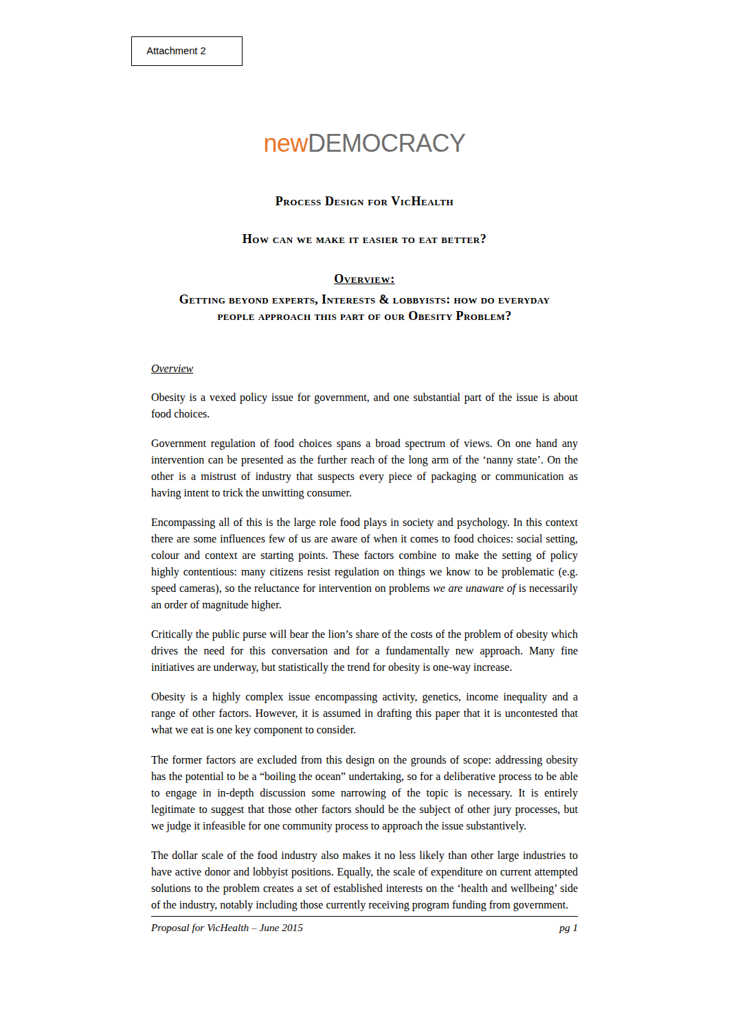Attachment 2
new DEMOCRACY
Process Design for VicHealth
How can we make it easier to eat better?
Overview:
Getting beyond experts, Interests & lobbyists: how do everyday
people approach this part of our Obesity Problem?
Overview
Obesity is a vexed policy issue for government, and one substantial part of the issue is about food choices.
Government regulation of food choices spans a broad spectrum of views. On one hand any intervention can be presented as the further reach of the long arm of the ‘nanny state’. On the other is a mistrust of industry that suspects every piece of packaging or communication as having intent to trick the unwitting consumer.
Encompassing all of this is the large role food plays in society and psychology. In this context there are some influences few of us are aware of when it comes to food choices: social setting, colour and context are starting points. These factors combine to make the setting of policy highly contentious: many citizens resist regulation on things we know to be problematic (e.g. speed cameras), so the reluctance for intervention on problems we are unaware of is necessarily an order of magnitude higher.
Critically the public purse will bear the lion’s share of the costs of the problem of obesity which drives the need for this conversation and for a fundamentally new approach. Many fine initiatives are underway, but statistically the trend for obesity is one-way increase.
Obesity is a highly complex issue encompassing activity, genetics, income inequality and a range of other factors. However, it is assumed in drafting this paper that it is uncontested that what we eat is one key component to consider.
The former factors are excluded from this design on the grounds of scope: addressing obesity has the potential to be a “boiling the ocean” undertaking, so for a deliberative process to be able to engage in in-depth discussion some narrowing of the topic is necessary. It is entirely legitimate to suggest that those other factors should be the subject of other jury processes, but we judge it infeasible for one community process to approach the issue substantively.
The dollar scale of the food industry also makes it no less likely than other large industries to have active donor and lobbyist positions. Equally, the scale of expenditure on current attempted solutions to the problem creates a set of established interests on the ‘health and wellbeing’ side of the industry, notably including those currently receiving program funding from government.
Proposal for VicHealth – June 2015 pg 1